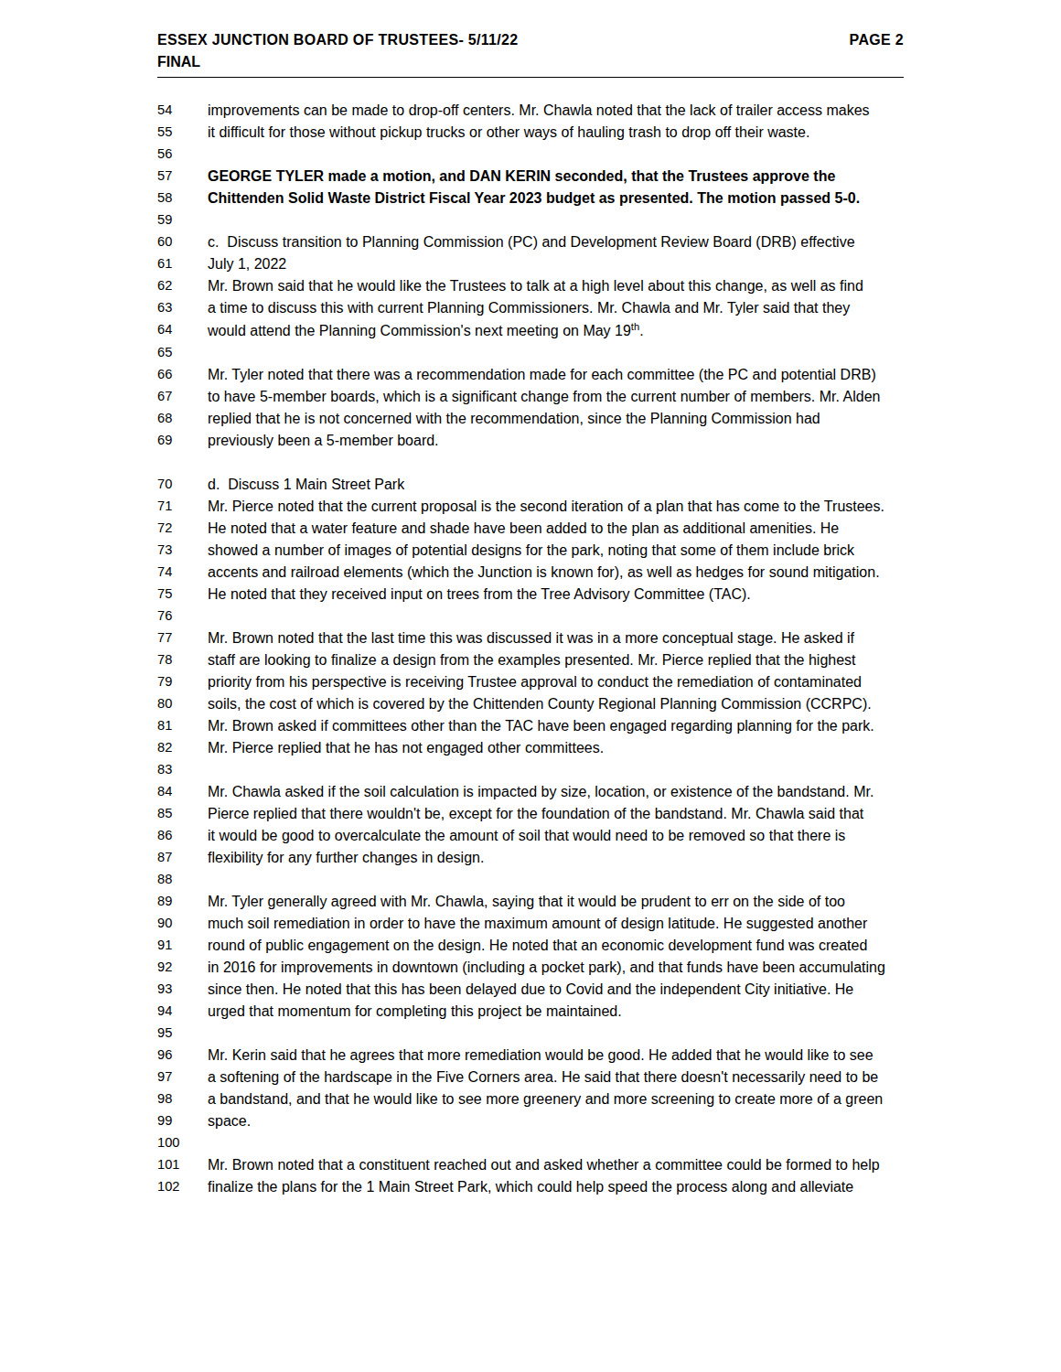Essex Junction Board of Trustees- 5/11/22 Page 2
Final
54 improvements can be made to drop-off centers. Mr. Chawla noted that the lack of trailer access makes
55 it difficult for those without pickup trucks or other ways of hauling trash to drop off their waste.
56
57 GEORGE TYLER made a motion, and DAN KERIN seconded, that the Trustees approve the
58 Chittenden Solid Waste District Fiscal Year 2023 budget as presented. The motion passed 5-0.
59
60 c. Discuss transition to Planning Commission (PC) and Development Review Board (DRB) effective
61 July 1, 2022
62 Mr. Brown said that he would like the Trustees to talk at a high level about this change, as well as find
63 a time to discuss this with current Planning Commissioners. Mr. Chawla and Mr. Tyler said that they
64 would attend the Planning Commission's next meeting on May 19th.
65
66 Mr. Tyler noted that there was a recommendation made for each committee (the PC and potential DRB)
67 to have 5-member boards, which is a significant change from the current number of members. Mr. Alden
68 replied that he is not concerned with the recommendation, since the Planning Commission had
69 previously been a 5-member board.
70 d. Discuss 1 Main Street Park
71 Mr. Pierce noted that the current proposal is the second iteration of a plan that has come to the Trustees.
72 He noted that a water feature and shade have been added to the plan as additional amenities. He
73 showed a number of images of potential designs for the park, noting that some of them include brick
74 accents and railroad elements (which the Junction is known for), as well as hedges for sound mitigation.
75 He noted that they received input on trees from the Tree Advisory Committee (TAC).
76
77 Mr. Brown noted that the last time this was discussed it was in a more conceptual stage. He asked if
78 staff are looking to finalize a design from the examples presented. Mr. Pierce replied that the highest
79 priority from his perspective is receiving Trustee approval to conduct the remediation of contaminated
80 soils, the cost of which is covered by the Chittenden County Regional Planning Commission (CCRPC).
81 Mr. Brown asked if committees other than the TAC have been engaged regarding planning for the park.
82 Mr. Pierce replied that he has not engaged other committees.
83
84 Mr. Chawla asked if the soil calculation is impacted by size, location, or existence of the bandstand. Mr.
85 Pierce replied that there wouldn't be, except for the foundation of the bandstand. Mr. Chawla said that
86 it would be good to overcalculate the amount of soil that would need to be removed so that there is
87 flexibility for any further changes in design.
88
89 Mr. Tyler generally agreed with Mr. Chawla, saying that it would be prudent to err on the side of too
90 much soil remediation in order to have the maximum amount of design latitude. He suggested another
91 round of public engagement on the design. He noted that an economic development fund was created
92 in 2016 for improvements in downtown (including a pocket park), and that funds have been accumulating
93 since then. He noted that this has been delayed due to Covid and the independent City initiative. He
94 urged that momentum for completing this project be maintained.
95
96 Mr. Kerin said that he agrees that more remediation would be good. He added that he would like to see
97 a softening of the hardscape in the Five Corners area. He said that there doesn't necessarily need to be
98 a bandstand, and that he would like to see more greenery and more screening to create more of a green
99 space.
100
101 Mr. Brown noted that a constituent reached out and asked whether a committee could be formed to help
102 finalize the plans for the 1 Main Street Park, which could help speed the process along and alleviate